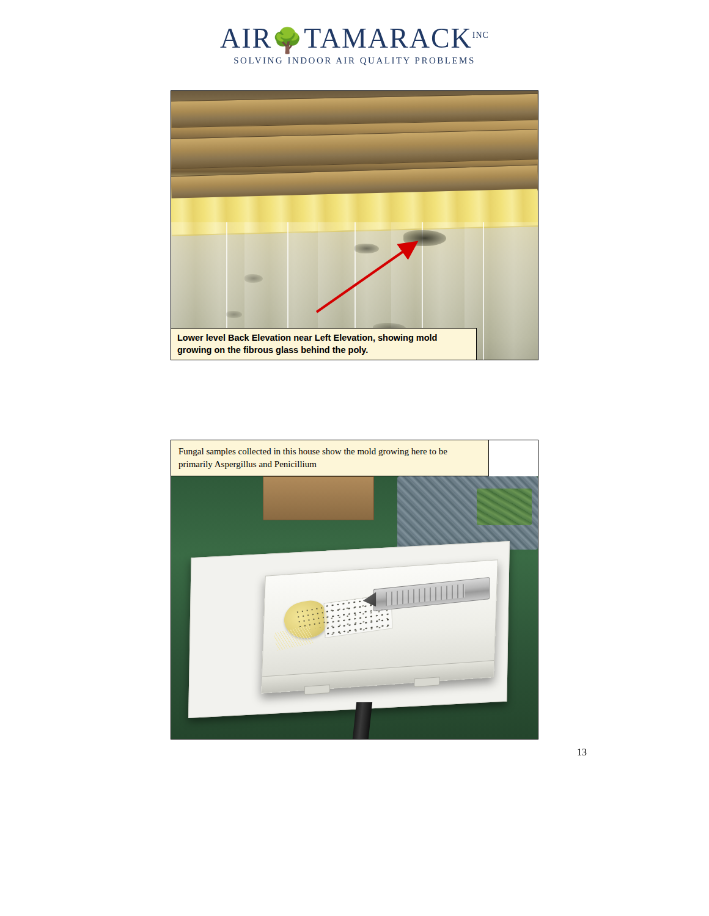AIR🌳TAMARACKINC
Solving Indoor Air Quality Problems
Lower level Back Elevation near Left Elevation, showing mold growing on the fibrous glass behind the poly.
Fungal samples collected in this house show the mold growing here to be primarily Aspergillus and Penicillium
13